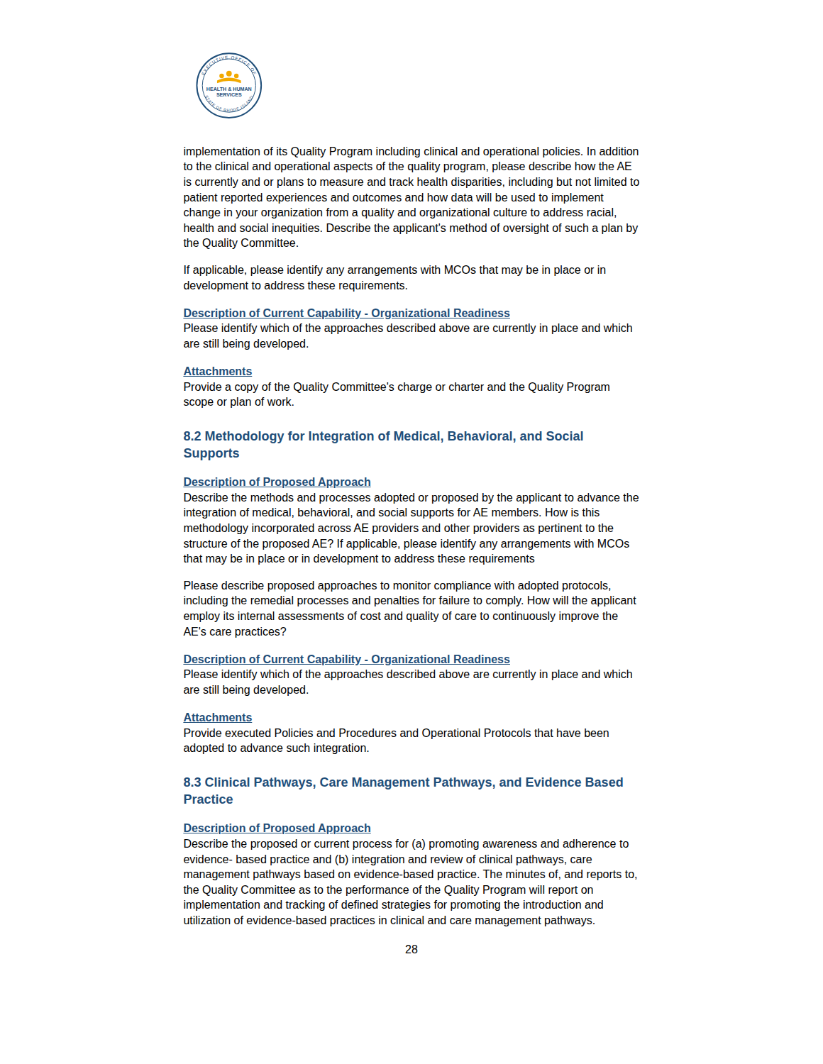EXECUTIVE OFFICE OF STATE OF RHODE ISLAND HEALTH & HUMAN SERVICES
implementation of its Quality Program including clinical and operational policies. In addition to the clinical and operational aspects of the quality program, please describe how the AE is currently and or plans to measure and track health disparities, including but not limited to patient reported experiences and outcomes and how data will be used to implement change in your organization from a quality and organizational culture to address racial, health and social inequities. Describe the applicant's method of oversight of such a plan by the Quality Committee.
If applicable, please identify any arrangements with MCOs that may be in place or in development to address these requirements.
Description of Current Capability - Organizational Readiness
Please identify which of the approaches described above are currently in place and which are still being developed.
Attachments
Provide a copy of the Quality Committee's charge or charter and the Quality Program scope or plan of work.
8.2 Methodology for Integration of Medical, Behavioral, and Social Supports
Description of Proposed Approach
Describe the methods and processes adopted or proposed by the applicant to advance the integration of medical, behavioral, and social supports for AE members. How is this methodology incorporated across AE providers and other providers as pertinent to the structure of the proposed AE? If applicable, please identify any arrangements with MCOs that may be in place or in development to address these requirements
Please describe proposed approaches to monitor compliance with adopted protocols, including the remedial processes and penalties for failure to comply. How will the applicant employ its internal assessments of cost and quality of care to continuously improve the AE's care practices?
Description of Current Capability - Organizational Readiness
Please identify which of the approaches described above are currently in place and which are still being developed.
Attachments
Provide executed Policies and Procedures and Operational Protocols that have been adopted to advance such integration.
8.3 Clinical Pathways, Care Management Pathways, and Evidence Based Practice
Description of Proposed Approach
Describe the proposed or current process for (a) promoting awareness and adherence to evidence- based practice and (b) integration and review of clinical pathways, care management pathways based on evidence-based practice. The minutes of, and reports to, the Quality Committee as to the performance of the Quality Program will report on implementation and tracking of defined strategies for promoting the introduction and utilization of evidence-based practices in clinical and care management pathways.
28